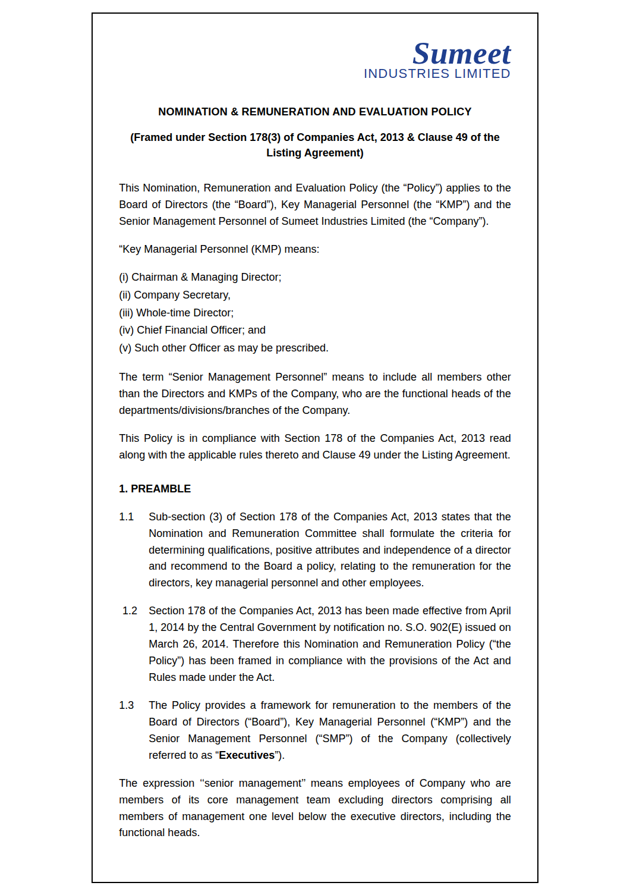Sumeet INDUSTRIES LIMITED
NOMINATION & REMUNERATION AND EVALUATION POLICY
(Framed under Section 178(3) of Companies Act, 2013 & Clause 49 of the
Listing Agreement)
This Nomination, Remuneration and Evaluation Policy (the “Policy”) applies to the Board of Directors (the “Board”), Key Managerial Personnel (the “KMP”) and the Senior Management Personnel of Sumeet Industries Limited (the “Company”).
“Key Managerial Personnel (KMP) means:
(i) Chairman & Managing Director;
(ii) Company Secretary,
(iii) Whole-time Director;
(iv) Chief Financial Officer; and
(v) Such other Officer as may be prescribed.
The term “Senior Management Personnel” means to include all members other than the Directors and KMPs of the Company, who are the functional heads of the departments/divisions/branches of the Company.
This Policy is in compliance with Section 178 of the Companies Act, 2013 read along with the applicable rules thereto and Clause 49 under the Listing Agreement.
1. PREAMBLE
1.1
Sub-section (3) of Section 178 of the Companies Act, 2013 states that the Nomination and Remuneration Committee shall formulate the criteria for determining qualifications, positive attributes and independence of a director and recommend to the Board a policy, relating to the remuneration for the directors, key managerial personnel and other employees.
1.2
Section 178 of the Companies Act, 2013 has been made effective from April 1, 2014 by the Central Government by notification no. S.O. 902(E) issued on March 26, 2014. Therefore this Nomination and Remuneration Policy (“the Policy”) has been framed in compliance with the provisions of the Act and Rules made under the Act.
1.3
The Policy provides a framework for remuneration to the members of the Board of Directors (“Board”), Key Managerial Personnel (“KMP”) and the Senior Management Personnel (“SMP”) of the Company (collectively referred to as “Executives”).
The expression ‘‘senior management’’ means employees of Company who are members of its core management team excluding directors comprising all members of management one level below the executive directors, including the functional heads.